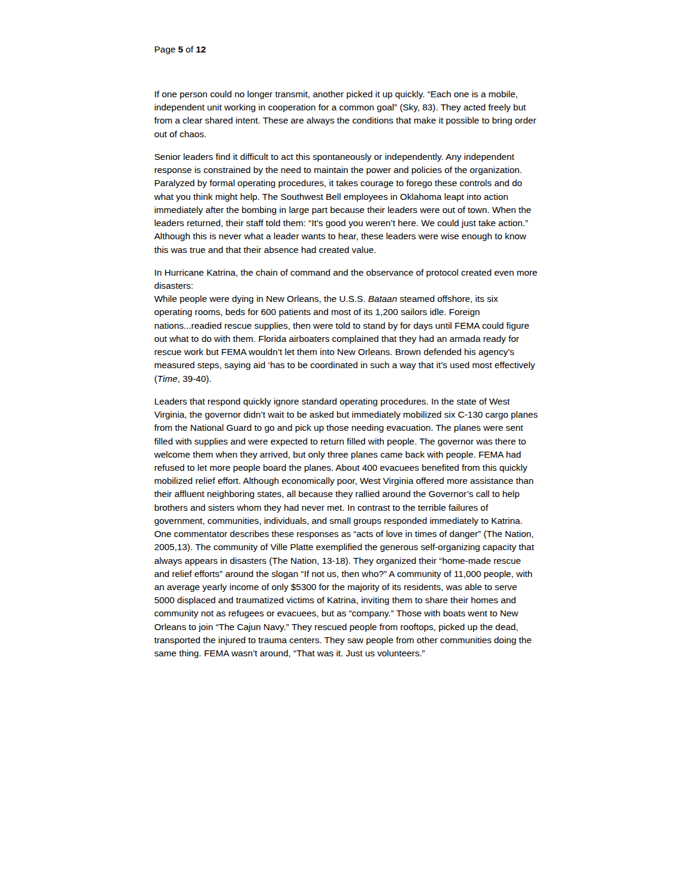Page 5 of 12
If one person could no longer transmit, another picked it up quickly. “Each one is a mobile, independent unit working in cooperation for a common goal” (Sky, 83). They acted freely but from a clear shared intent. These are always the conditions that make it possible to bring order out of chaos.
Senior leaders find it difficult to act this spontaneously or independently. Any independent response is constrained by the need to maintain the power and policies of the organization. Paralyzed by formal operating procedures, it takes courage to forego these controls and do what you think might help. The Southwest Bell employees in Oklahoma leapt into action immediately after the bombing in large part because their leaders were out of town. When the leaders returned, their staff told them: “It’s good you weren’t here. We could just take action.” Although this is never what a leader wants to hear, these leaders were wise enough to know this was true and that their absence had created value.
In Hurricane Katrina, the chain of command and the observance of protocol created even more disasters:
While people were dying in New Orleans, the U.S.S. Bataan steamed offshore, its six operating rooms, beds for 600 patients and most of its 1,200 sailors idle. Foreign nations...readied rescue supplies, then were told to stand by for days until FEMA could figure out what to do with them. Florida airboaters complained that they had an armada ready for rescue work but FEMA wouldn’t let them into New Orleans. Brown defended his agency’s measured steps, saying aid ‘has to be coordinated in such a way that it’s used most effectively (Time, 39-40).
Leaders that respond quickly ignore standard operating procedures. In the state of West Virginia, the governor didn’t wait to be asked but immediately mobilized six C-130 cargo planes from the National Guard to go and pick up those needing evacuation. The planes were sent filled with supplies and were expected to return filled with people. The governor was there to welcome them when they arrived, but only three planes came back with people. FEMA had refused to let more people board the planes. About 400 evacuees benefited from this quickly mobilized relief effort. Although economically poor, West Virginia offered more assistance than their affluent neighboring states, all because they rallied around the Governor’s call to help brothers and sisters whom they had never met. In contrast to the terrible failures of government, communities, individuals, and small groups responded immediately to Katrina. One commentator describes these responses as “acts of love in times of danger” (The Nation, 2005,13). The community of Ville Platte exemplified the generous self-organizing capacity that always appears in disasters (The Nation, 13-18). They organized their “home-made rescue and relief efforts” around the slogan “If not us, then who?” A community of 11,000 people, with an average yearly income of only $5300 for the majority of its residents, was able to serve 5000 displaced and traumatized victims of Katrina, inviting them to share their homes and community not as refugees or evacuees, but as “company.” Those with boats went to New Orleans to join “The Cajun Navy.” They rescued people from rooftops, picked up the dead, transported the injured to trauma centers. They saw people from other communities doing the same thing. FEMA wasn’t around, “That was it. Just us volunteers.”